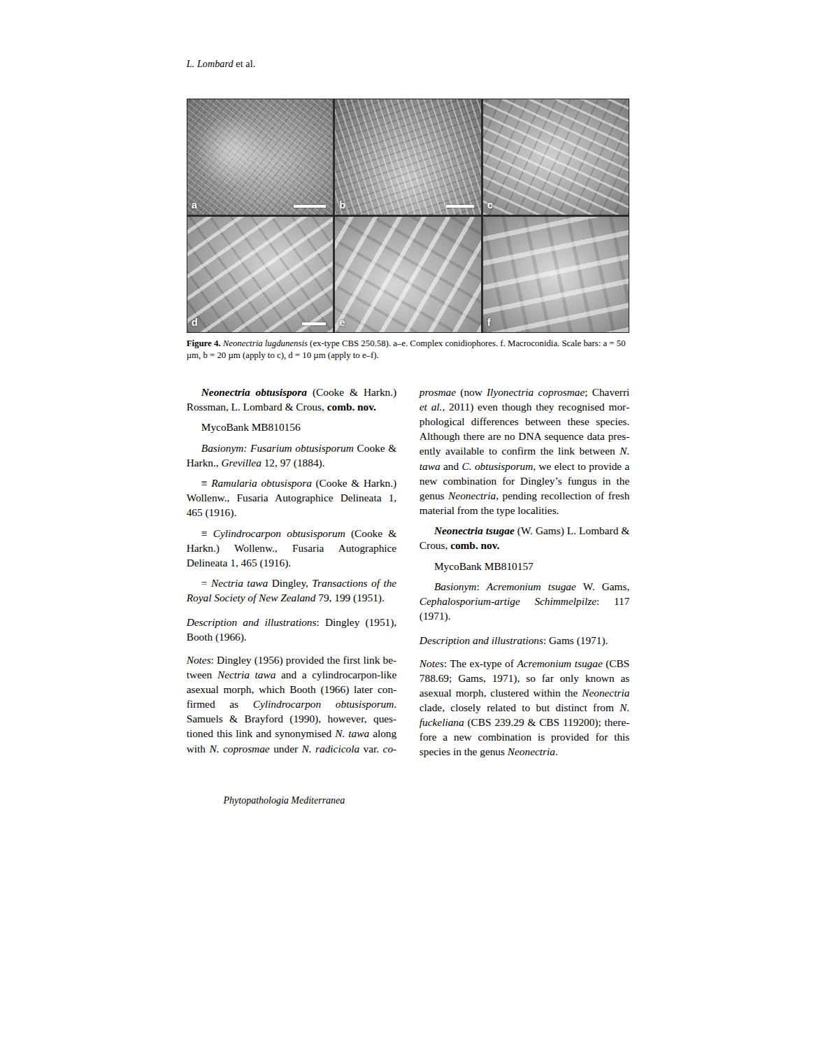L. Lombard et al.
a
b
c
d
e
f
Figure 4. Neonectria lugdunensis (ex-type CBS 250.58). a–e. Complex conidiophores. f. Macroconidia. Scale bars: a = 50 µm, b = 20 µm (apply to c), d = 10 µm (apply to e–f).
Neonectria obtusispora (Cooke & Harkn.) Rossman, L. Lombard & Crous, comb. nov.
MycoBank MB810156
Basionym: Fusarium obtusisporum Cooke & Harkn., Grevillea 12, 97 (1884).
≡ Ramularia obtusispora (Cooke & Harkn.) Wollenw., Fusaria Autographice Delineata 1, 465 (1916).
≡ Cylindrocarpon obtusisporum (Cooke & Harkn.) Wollenw., Fusaria Autographice Delineata 1, 465 (1916).
= Nectria tawa Dingley, Transactions of the Royal Society of New Zealand 79, 199 (1951).
Description and illustrations: Dingley (1951), Booth (1966).
Notes: Dingley (1956) provided the first link between Nectria tawa and a cylindrocarpon-like asexual morph, which Booth (1966) later confirmed as Cylindrocarpon obtusisporum. Samuels & Brayford (1990), however, questioned this link and synonymised N. tawa along with N. coprosmae under N. radicicola var. coprosmae (now Ilyonectria coprosmae; Chaverri et al., 2011) even though they recognised morphological differences between these species. Although there are no DNA sequence data presently available to confirm the link between N. tawa and C. obtusisporum, we elect to provide a new combination for Dingley’s fungus in the genus Neonectria, pending recollection of fresh material from the type localities.
Neonectria tsugae (W. Gams) L. Lombard & Crous, comb. nov.
MycoBank MB810157
Basionym: Acremonium tsugae W. Gams, Cephalosporium-artige Schimmelpilze: 117 (1971).
Description and illustrations: Gams (1971).
Notes: The ex-type of Acremonium tsugae (CBS 788.69; Gams, 1971), so far only known as asexual morph, clustered within the Neonectria clade, closely related to but distinct from N. fuckeliana (CBS 239.29 & CBS 119200); therefore a new combination is provided for this species in the genus Neonectria.
Phytopathologia Mediterranea